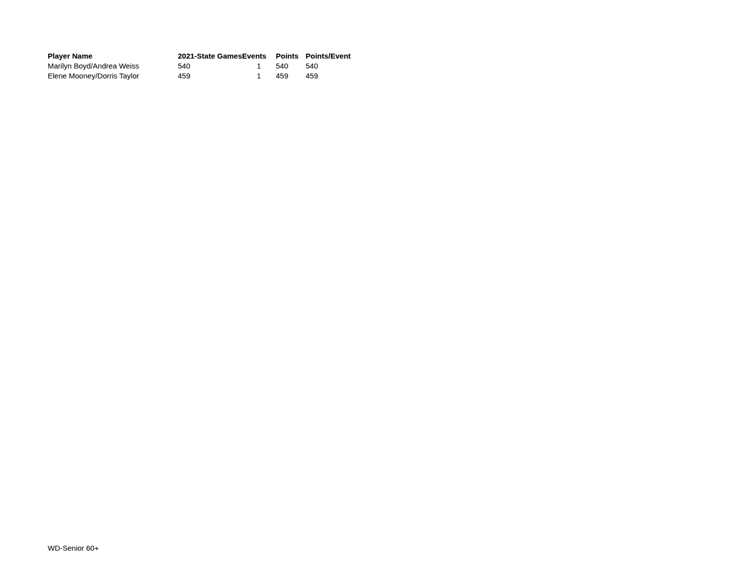| Player Name | 2021-State Games | Events | Points | Points/Event |
| --- | --- | --- | --- | --- |
| Marilyn Boyd/Andrea Weiss | 540 | 1 | 540 | 540 |
| Elene Mooney/Dorris Taylor | 459 | 1 | 459 | 459 |
WD-Senior 60+